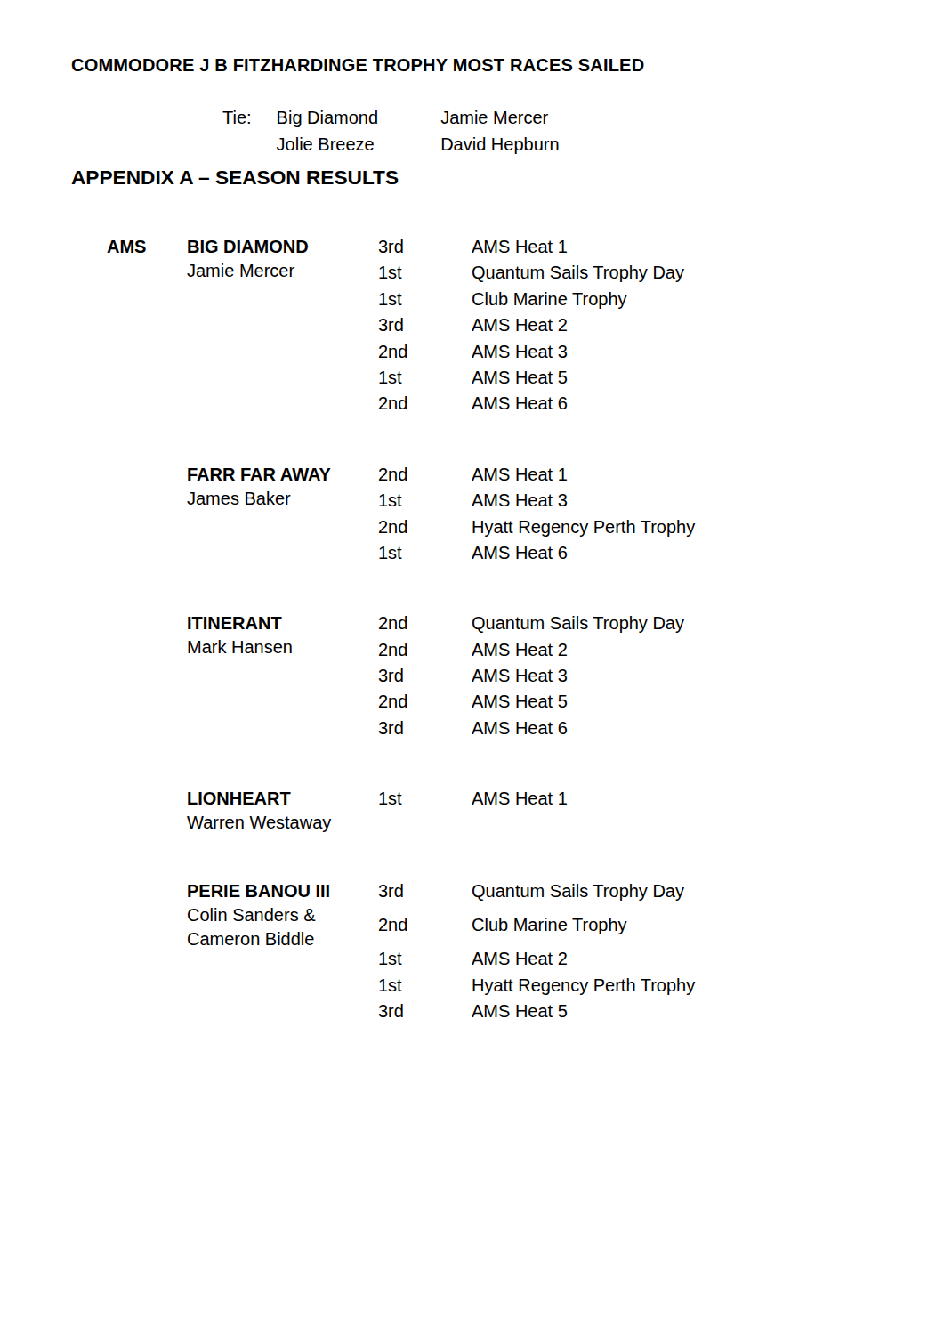COMMODORE J B FITZHARDINGE TROPHY MOST RACES SAILED
| Tie: | Big Diamond | Jamie Mercer |
| | Jolie Breeze | David Hepburn |
APPENDIX A – SEASON RESULTS
| AMS | BIG DIAMOND Jamie Mercer | / 3rd / AMS Heat 1 / / 1st / Quantum Sails Trophy Day / / 1st / Club Marine Trophy / / 3rd / AMS Heat 2 / / 2nd / AMS Heat 3 / / 1st / AMS Heat 5 / / 2nd / AMS Heat 6 / |
| | FARR FAR AWAY James Baker | / 2nd / AMS Heat 1 / / 1st / AMS Heat 3 / / 2nd / Hyatt Regency Perth Trophy / / 1st / AMS Heat 6 / |
| | ITINERANT Mark Hansen | / 2nd / Quantum Sails Trophy Day / / 2nd / AMS Heat 2 / / 3rd / AMS Heat 3 / / 2nd / AMS Heat 5 / / 3rd / AMS Heat 6 / |
| | LIONHEART Warren Westaway | / 1st / AMS Heat 1 / |
| | PERIE BANOU III Colin Sanders & Cameron Biddle | / 3rd / Quantum Sails Trophy Day / / 2nd / Club Marine Trophy / / 1st / AMS Heat 2 / / 1st / Hyatt Regency Perth Trophy / / 3rd / AMS Heat 5 / |